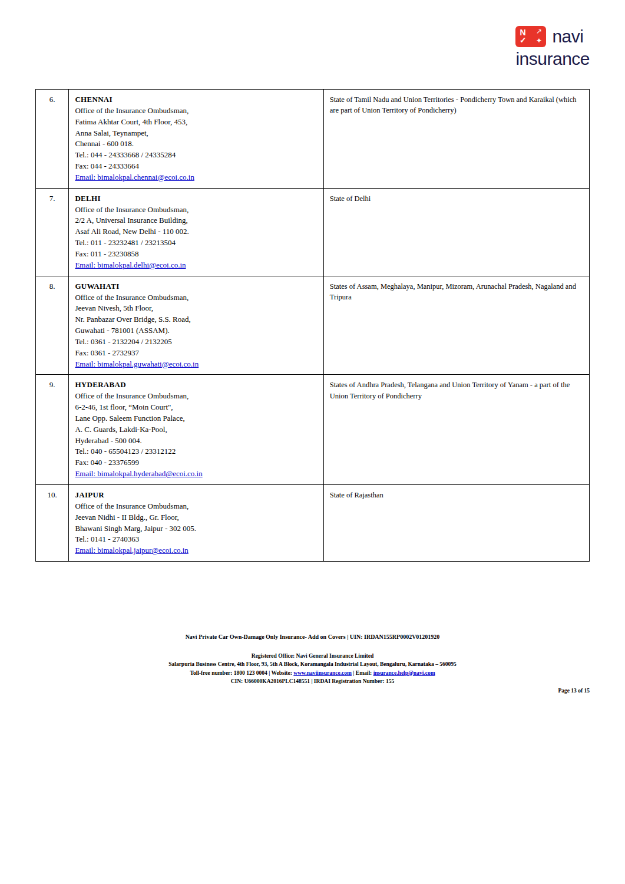✓✦ navi
insurance
| 6. | CHENNAI Office of the Insurance Ombudsman, Fatima Akhtar Court, 4th Floor, 453, Anna Salai, Teynampet, Chennai - 600 018. Tel.: 044 - 24333668 / 24335284 Fax: 044 - 24333664 Email: bimalokpal.chennai@ecoi.co.in | State of Tamil Nadu and Union Territories - Pondicherry Town and Karaikal (which are part of Union Territory of Pondicherry) |
| 7. | DELHI Office of the Insurance Ombudsman, 2/2 A, Universal Insurance Building, Asaf Ali Road, New Delhi - 110 002. Tel.: 011 - 23232481 / 23213504 Fax: 011 - 23230858 Email: bimalokpal.delhi@ecoi.co.in | State of Delhi |
| 8. | GUWAHATI Office of the Insurance Ombudsman, Jeevan Nivesh, 5th Floor, Nr. Panbazar Over Bridge, S.S. Road, Guwahati - 781001 (ASSAM). Tel.: 0361 - 2132204 / 2132205 Fax: 0361 - 2732937 Email: bimalokpal.guwahati@ecoi.co.in | States of Assam, Meghalaya, Manipur, Mizoram, Arunachal Pradesh, Nagaland and Tripura |
| 9. | HYDERABAD Office of the Insurance Ombudsman, 6-2-46, 1st floor, “Moin Court", Lane Opp. Saleem Function Palace, A. C. Guards, Lakdi-Ka-Pool, Hyderabad - 500 004. Tel.: 040 - 65504123 / 23312122 Fax: 040 - 23376599 Email: bimalokpal.hyderabad@ecoi.co.in | States of Andhra Pradesh, Telangana and Union Territory of Yanam - a part of the Union Territory of Pondicherry |
| 10. | JAIPUR Office of the Insurance Ombudsman, Jeevan Nidhi - II Bldg., Gr. Floor, Bhawani Singh Marg, Jaipur - 302 005. Tel.: 0141 - 2740363 Email: bimalokpal.jaipur@ecoi.co.in | State of Rajasthan |
Navi Private Car Own-Damage Only Insurance- Add on Covers | UIN: IRDAN155RP0002V01201920
Registered Office: Navi General Insurance Limited
Salarpuria Business Centre, 4th Floor, 93, 5th A Block, Koramangala Industrial Layout, Bengaluru, Karnataka – 560095
Toll-free number: 1800 123 0004 | Website: www.naviinsurance.com | Email: insurance.help@navi.com
CIN: U66000KA2016PLC148551 | IRDAI Registration Number: 155
Page 13 of 15